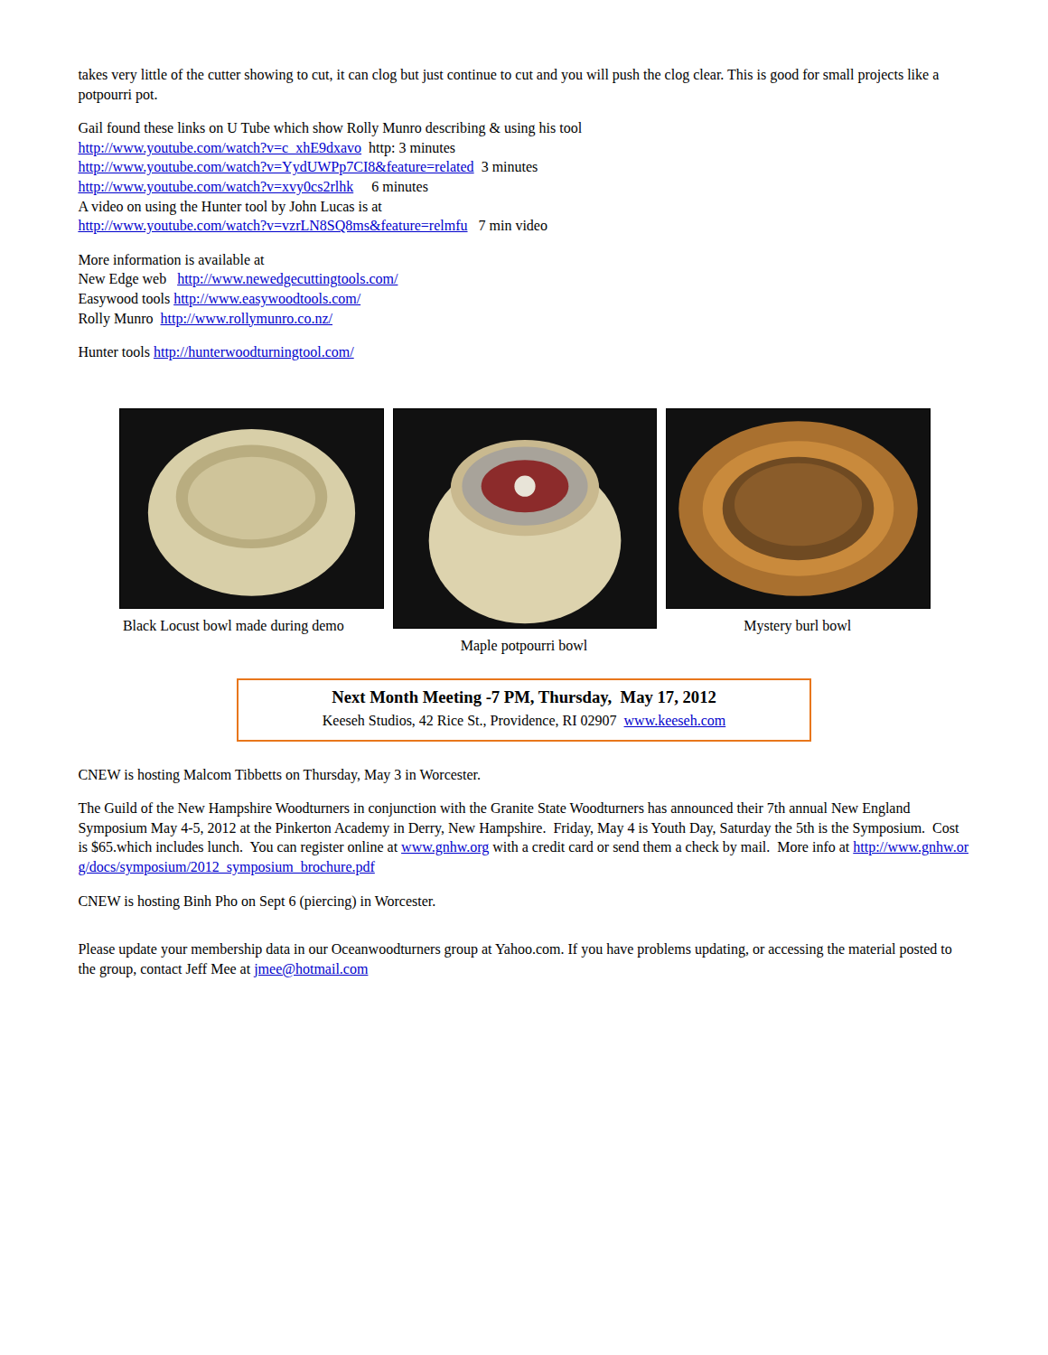takes very little of the cutter showing to cut, it can clog but just continue to cut and you will push the clog clear. This is good for small projects like a potpourri pot.
Gail found these links on U Tube which show Rolly Munro describing & using his tool
http://www.youtube.com/watch?v=c_xhE9dxavo http: 3 minutes
http://www.youtube.com/watch?v=YydUWPp7CI8&feature=related 3 minutes
http://www.youtube.com/watch?v=xvy0cs2rlhk 6 minutes
A video on using the Hunter tool by John Lucas is at
http://www.youtube.com/watch?v=vzrLN8SQ8ms&feature=relmfu 7 min video
More information is available at
New Edge web http://www.newedgecuttingtools.com/
Easywood tools http://www.easywoodtools.com/
Rolly Munro http://www.rollymunro.co.nz/
Hunter tools http://hunterwoodturningtool.com/
| Black Locust bowl made during demo | Maple potpourri bowl | Mystery burl bowl |
Next Month Meeting -7 PM, Thursday, May 17, 2012
Keeseh Studios, 42 Rice St., Providence, RI 02907 www.keeseh.com
CNEW is hosting Malcom Tibbetts on Thursday, May 3 in Worcester.
The Guild of the New Hampshire Woodturners in conjunction with the Granite State Woodturners has announced their 7th annual New England Symposium May 4-5, 2012 at the Pinkerton Academy in Derry, New Hampshire. Friday, May 4 is Youth Day, Saturday the 5th is the Symposium. Cost is $65.which includes lunch. You can register online at www.gnhw.org with a credit card or send them a check by mail. More info at http://www.gnhw.org/docs/symposium/2012_symposium_brochure.pdf
CNEW is hosting Binh Pho on Sept 6 (piercing) in Worcester.
Please update your membership data in our Oceanwoodturners group at Yahoo.com. If you have problems updating, or accessing the material posted to the group, contact Jeff Mee at jmee@hotmail.com